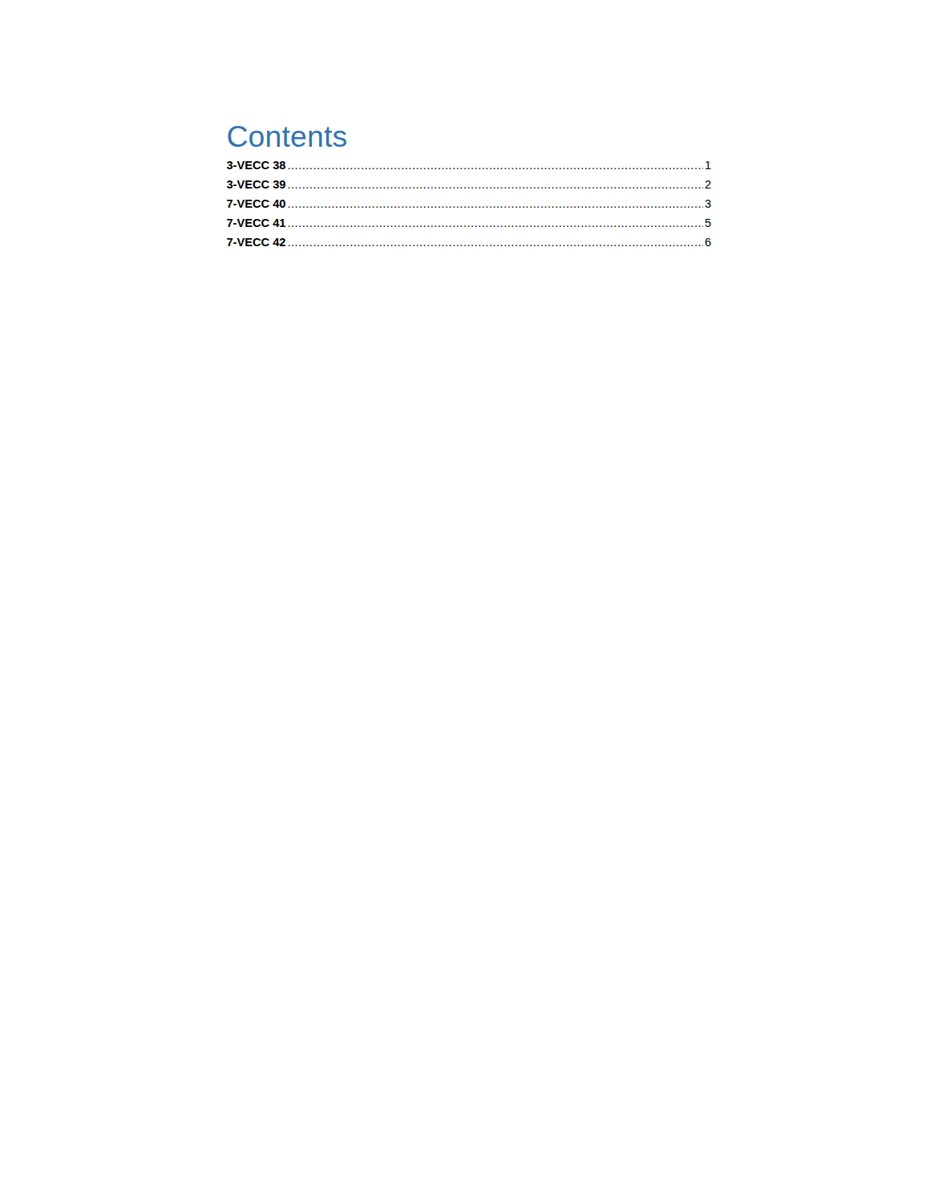Contents
3-VECC 38 ........................................................................................................................................................... 1
3-VECC 39 ........................................................................................................................................................... 2
7-VECC 40 ........................................................................................................................................................... 3
7-VECC 41 ........................................................................................................................................................... 5
7-VECC 42 ........................................................................................................................................................... 6